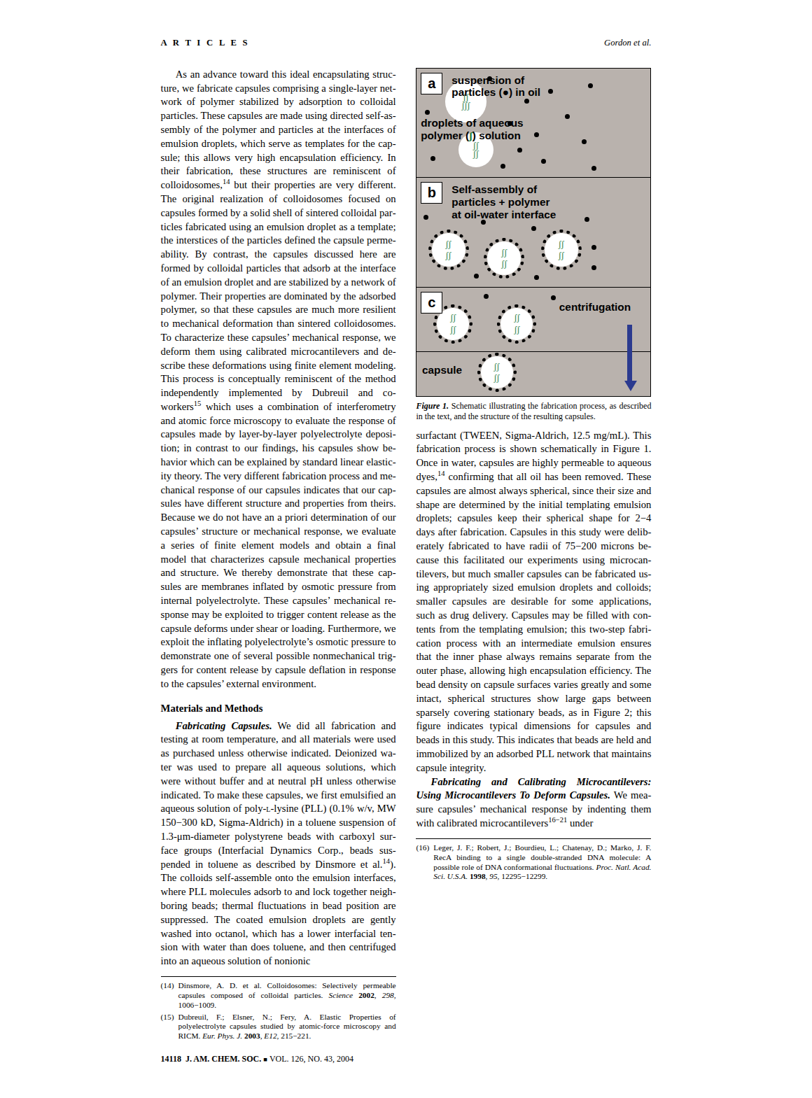A R T I C L E S
Gordon et al.
As an advance toward this ideal encapsulating structure, we fabricate capsules comprising a single-layer network of polymer stabilized by adsorption to colloidal particles. These capsules are made using directed self-assembly of the polymer and particles at the interfaces of emulsion droplets, which serve as templates for the capsule; this allows very high encapsulation efficiency. In their fabrication, these structures are reminiscent of colloidosomes,14 but their properties are very different. The original realization of colloidosomes focused on capsules formed by a solid shell of sintered colloidal particles fabricated using an emulsion droplet as a template; the interstices of the particles defined the capsule permeability. By contrast, the capsules discussed here are formed by colloidal particles that adsorb at the interface of an emulsion droplet and are stabilized by a network of polymer. Their properties are dominated by the adsorbed polymer, so that these capsules are much more resilient to mechanical deformation than sintered colloidosomes. To characterize these capsules’ mechanical response, we deform them using calibrated microcantilevers and describe these deformations using finite element modeling. This process is conceptually reminiscent of the method independently implemented by Dubreuil and co-workers15 which uses a combination of interferometry and atomic force microscopy to evaluate the response of capsules made by layer-by-layer polyelectrolyte deposition; in contrast to our findings, his capsules show behavior which can be explained by standard linear elasticity theory. The very different fabrication process and mechanical response of our capsules indicates that our capsules have different structure and properties from theirs. Because we do not have an a priori determination of our capsules’ structure or mechanical response, we evaluate a series of finite element models and obtain a final model that characterizes capsule mechanical properties and structure. We thereby demonstrate that these capsules are membranes inflated by osmotic pressure from internal polyelectrolyte. These capsules’ mechanical response may be exploited to trigger content release as the capsule deforms under shear or loading. Furthermore, we exploit the inflating polyelectrolyte’s osmotic pressure to demonstrate one of several possible nonmechanical triggers for content release by capsule deflation in response to the capsules’ external environment.
Materials and Methods
Fabricating Capsules. We did all fabrication and testing at room temperature, and all materials were used as purchased unless otherwise indicated. Deionized water was used to prepare all aqueous solutions, which were without buffer and at neutral pH unless otherwise indicated. To make these capsules, we first emulsified an aqueous solution of poly-l-lysine (PLL) (0.1% w/v, MW 150−300 kD, Sigma-Aldrich) in a toluene suspension of 1.3-μm-diameter polystyrene beads with carboxyl surface groups (Interfacial Dynamics Corp., beads suspended in toluene as described by Dinsmore et al.14). The colloids self-assemble onto the emulsion interfaces, where PLL molecules adsorb to and lock together neighboring beads; thermal fluctuations in bead position are suppressed. The coated emulsion droplets are gently washed into octanol, which has a lower interfacial tension with water than does toluene, and then centrifuged into an aqueous solution of nonionic
(14)
Dinsmore, A. D. et al. Colloidosomes: Selectively permeable capsules composed of colloidal particles. Science 2002, 298, 1006−1009.
(15)
Dubreuil, F.; Elsner, N.; Fery, A. Elastic Properties of polyelectrolyte capsules studied by atomic-force microscopy and RICM. Eur. Phys. J. 2003, E12, 215−221.
14118 J. AM. CHEM. SOC. ■ VOL. 126, NO. 43, 2004
a
suspension of
particles (●) in oil
droplets of aqueous
polymer (ʃ) solution
ʃʃ
ʃʃʃ
ʃʃ
ʃʃ
b
Self-assembly of
particles + polymer
at oil-water interface
ʃʃ
ʃʃ
ʃʃ
ʃʃ
ʃʃ
ʃʃ
c
centrifugation
capsule
ʃʃ
ʃʃ
ʃʃ
ʃʃ
ʃʃ
ʃʃ
Figure 1. Schematic illustrating the fabrication process, as described in the text, and the structure of the resulting capsules.
surfactant (TWEEN, Sigma-Aldrich, 12.5 mg/mL). This fabrication process is shown schematically in Figure 1. Once in water, capsules are highly permeable to aqueous dyes,14 confirming that all oil has been removed. These capsules are almost always spherical, since their size and shape are determined by the initial templating emulsion droplets; capsules keep their spherical shape for 2−4 days after fabrication. Capsules in this study were deliberately fabricated to have radii of 75−200 microns because this facilitated our experiments using microcantilevers, but much smaller capsules can be fabricated using appropriately sized emulsion droplets and colloids; smaller capsules are desirable for some applications, such as drug delivery. Capsules may be filled with contents from the templating emulsion; this two-step fabrication process with an intermediate emulsion ensures that the inner phase always remains separate from the outer phase, allowing high encapsulation efficiency. The bead density on capsule surfaces varies greatly and some intact, spherical structures show large gaps between sparsely covering stationary beads, as in Figure 2; this figure indicates typical dimensions for capsules and beads in this study. This indicates that beads are held and immobilized by an adsorbed PLL network that maintains capsule integrity.
Fabricating and Calibrating Microcantilevers: Using Microcantilevers To Deform Capsules. We measure capsules’ mechanical response by indenting them with calibrated microcantilevers16−21 under
(16)
Leger, J. F.; Robert, J.; Bourdieu, L.; Chatenay, D.; Marko, J. F. RecA binding to a single double-stranded DNA molecule: A possible role of DNA conformational fluctuations. Proc. Natl. Acad. Sci. U.S.A. 1998, 95, 12295−12299.